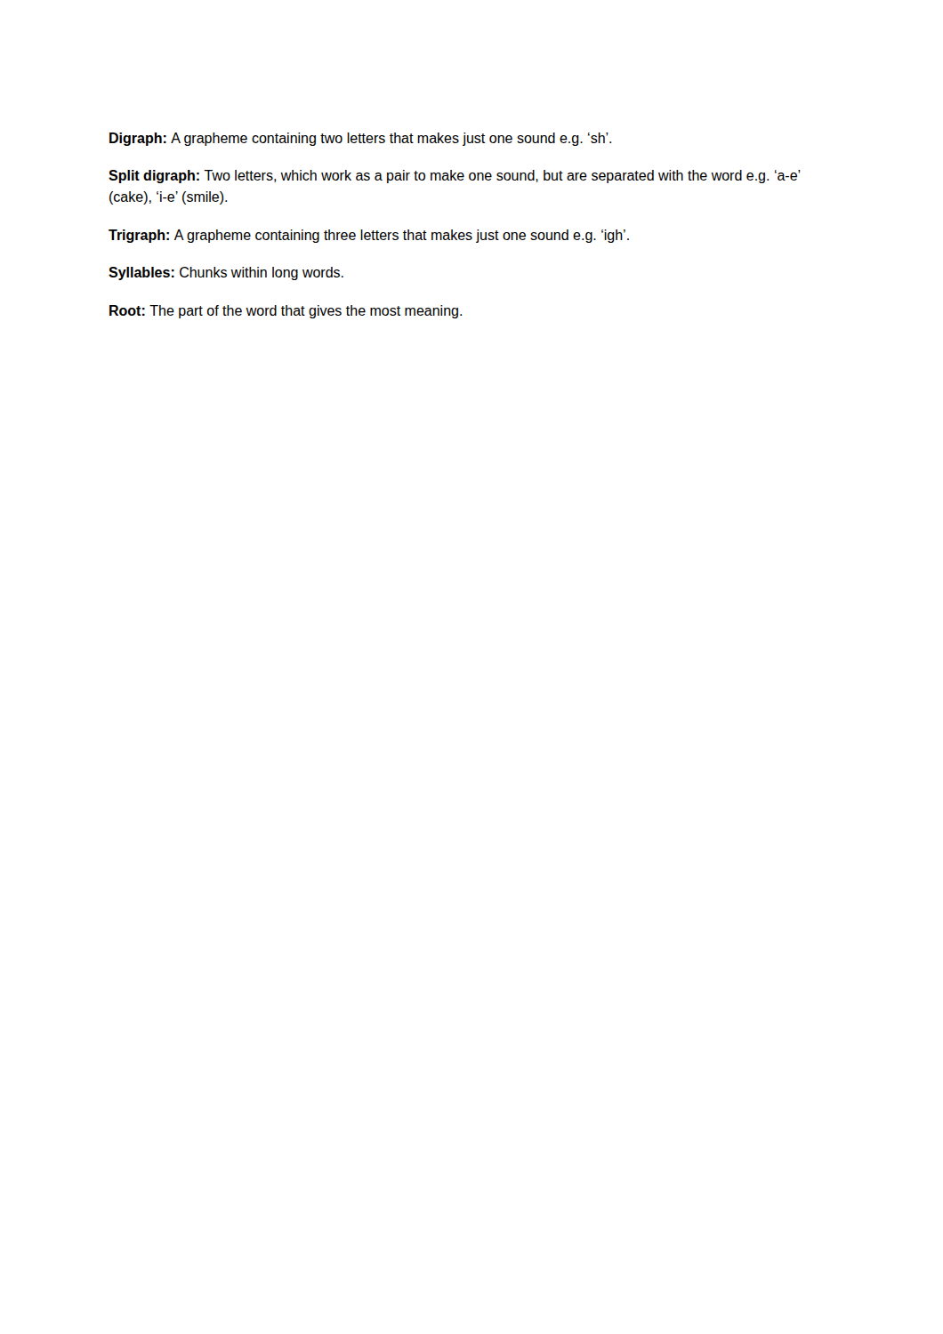Digraph:
A grapheme containing two letters that makes just one sound e.g. ‘sh’.
Split digraph:
Two letters, which work as a pair to make one sound, but are separated with the word e.g. ‘a-e’ (cake), ‘i-e’ (smile).
Trigraph:
A grapheme containing three letters that makes just one sound e.g. ‘igh’.
Syllables:
Chunks within long words.
Root:
The part of the word that gives the most meaning.